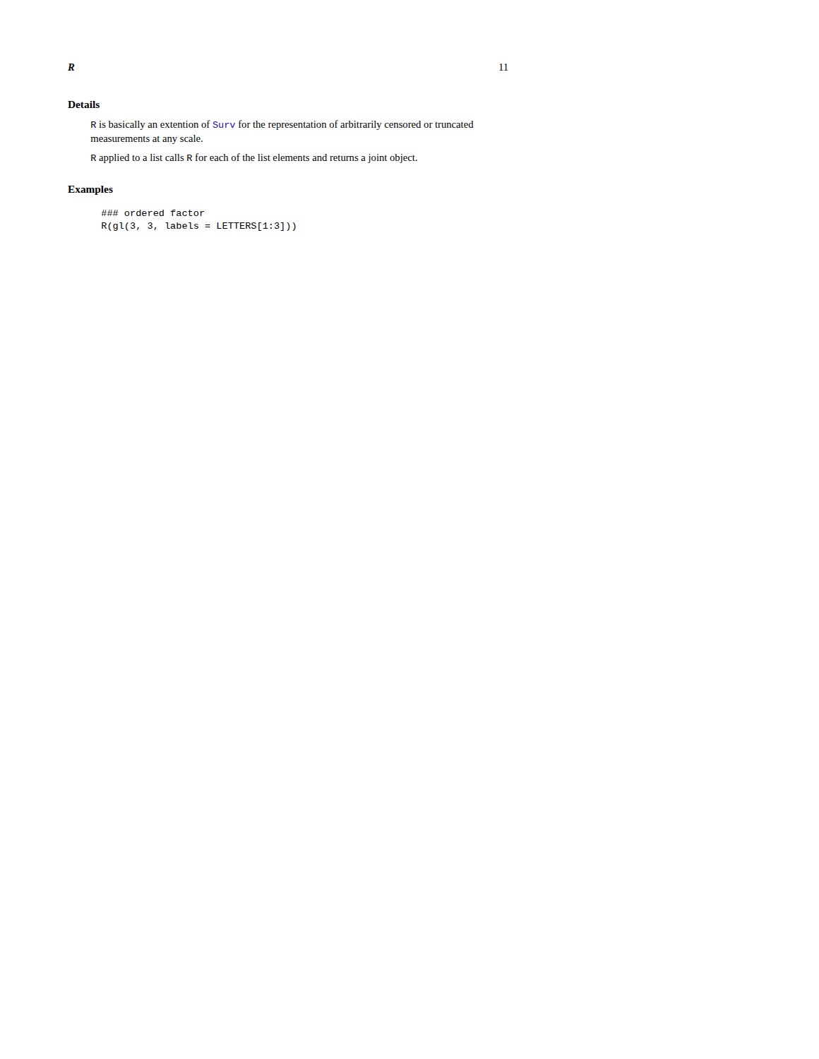R 11
Details
R is basically an extention of Surv for the representation of arbitrarily censored or truncated measurements at any scale.
R applied to a list calls R for each of the list elements and returns a joint object.
Examples
### ordered factor
R(gl(3, 3, labels = LETTERS[1:3]))